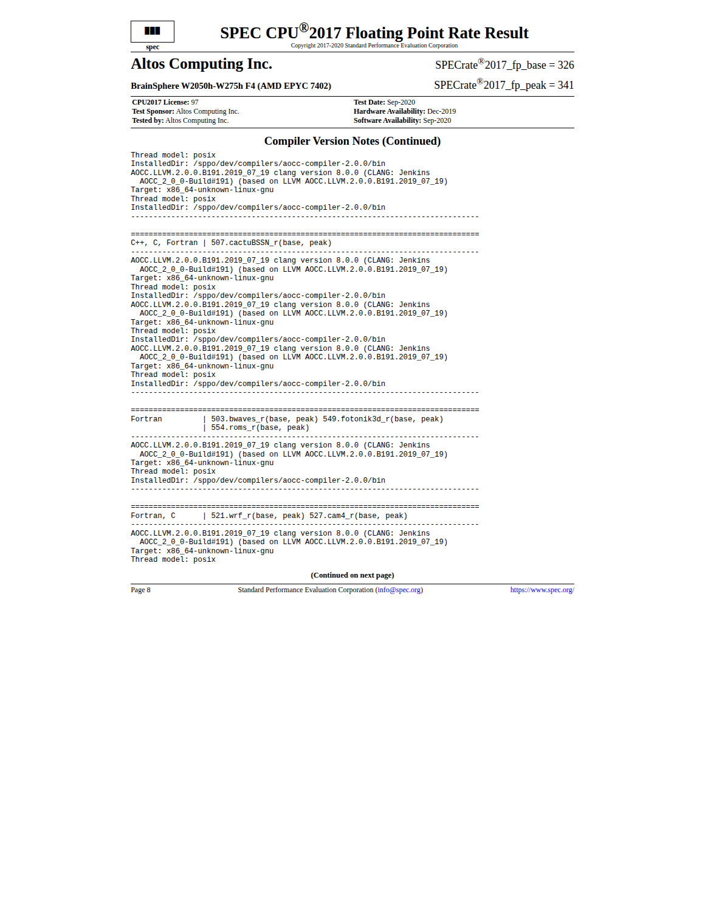███
spec
SPEC CPU®2017 Floating Point Rate Result
Copyright 2017-2020 Standard Performance Evaluation Corporation
Altos Computing Inc.
SPECrate®2017_fp_base = 326
BrainSphere W2050h-W275h F4 (AMD EPYC 7402)
SPECrate®2017_fp_peak = 341
| CPU2017 License: 97 | Test Date: Sep-2020 |
| Test Sponsor: Altos Computing Inc. | Hardware Availability: Dec-2019 |
| Tested by: Altos Computing Inc. | Software Availability: Sep-2020 |
Compiler Version Notes (Continued)
Thread model: posix
InstalledDir: /sppo/dev/compilers/aocc-compiler-2.0.0/bin
AOCC.LLVM.2.0.0.B191.2019_07_19 clang version 8.0.0 (CLANG: Jenkins
  AOCC_2_0_0-Build#191) (based on LLVM AOCC.LLVM.2.0.0.B191.2019_07_19)
Target: x86_64-unknown-linux-gnu
Thread model: posix
InstalledDir: /sppo/dev/compilers/aocc-compiler-2.0.0/bin
------------------------------------------------------------------------------

==============================================================================
C++, C, Fortran | 507.cactuBSSN_r(base, peak)
------------------------------------------------------------------------------
AOCC.LLVM.2.0.0.B191.2019_07_19 clang version 8.0.0 (CLANG: Jenkins
  AOCC_2_0_0-Build#191) (based on LLVM AOCC.LLVM.2.0.0.B191.2019_07_19)
Target: x86_64-unknown-linux-gnu
Thread model: posix
InstalledDir: /sppo/dev/compilers/aocc-compiler-2.0.0/bin
AOCC.LLVM.2.0.0.B191.2019_07_19 clang version 8.0.0 (CLANG: Jenkins
  AOCC_2_0_0-Build#191) (based on LLVM AOCC.LLVM.2.0.0.B191.2019_07_19)
Target: x86_64-unknown-linux-gnu
Thread model: posix
InstalledDir: /sppo/dev/compilers/aocc-compiler-2.0.0/bin
AOCC.LLVM.2.0.0.B191.2019_07_19 clang version 8.0.0 (CLANG: Jenkins
  AOCC_2_0_0-Build#191) (based on LLVM AOCC.LLVM.2.0.0.B191.2019_07_19)
Target: x86_64-unknown-linux-gnu
Thread model: posix
InstalledDir: /sppo/dev/compilers/aocc-compiler-2.0.0/bin
------------------------------------------------------------------------------

==============================================================================
Fortran         | 503.bwaves_r(base, peak) 549.fotonik3d_r(base, peak)
                | 554.roms_r(base, peak)
------------------------------------------------------------------------------
AOCC.LLVM.2.0.0.B191.2019_07_19 clang version 8.0.0 (CLANG: Jenkins
  AOCC_2_0_0-Build#191) (based on LLVM AOCC.LLVM.2.0.0.B191.2019_07_19)
Target: x86_64-unknown-linux-gnu
Thread model: posix
InstalledDir: /sppo/dev/compilers/aocc-compiler-2.0.0/bin
------------------------------------------------------------------------------

==============================================================================
Fortran, C      | 521.wrf_r(base, peak) 527.cam4_r(base, peak)
------------------------------------------------------------------------------
AOCC.LLVM.2.0.0.B191.2019_07_19 clang version 8.0.0 (CLANG: Jenkins
  AOCC_2_0_0-Build#191) (based on LLVM AOCC.LLVM.2.0.0.B191.2019_07_19)
Target: x86_64-unknown-linux-gnu
Thread model: posix
(Continued on next page)
Page 8
Standard Performance Evaluation Corporation (info@spec.org)
https://www.spec.org/